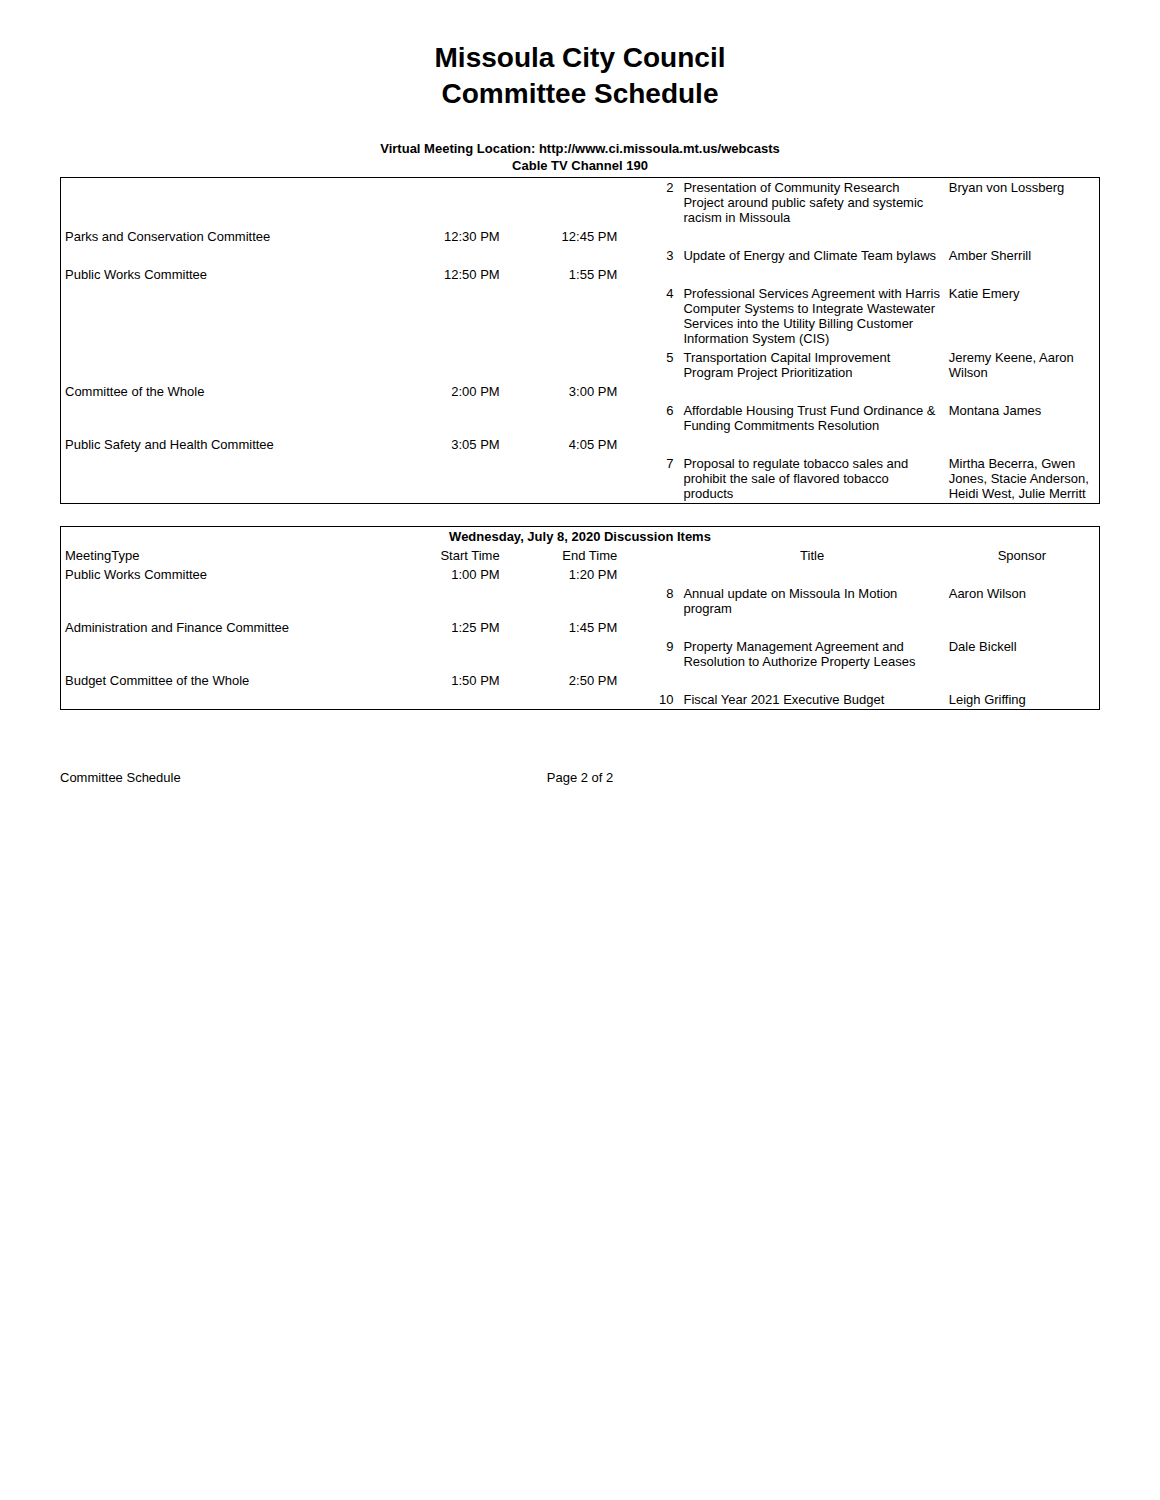Missoula City Council
Committee Schedule
Virtual Meeting Location: http://www.ci.missoula.mt.us/webcasts
Cable TV Channel 190
| | | | 2 | Presentation of Community Research Project around public safety and systemic racism in Missoula | Bryan von Lossberg |
| Parks and Conservation Committee | 12:30 PM | 12:45 PM | | | |
| | | | 3 | Update of Energy and Climate Team bylaws | Amber Sherrill |
| Public Works Committee | 12:50 PM | 1:55 PM | | | |
| | | | 4 | Professional Services Agreement with Harris Computer Systems to Integrate Wastewater Services into the Utility Billing Customer Information System (CIS) | Katie Emery |
| | | | 5 | Transportation Capital Improvement Program Project Prioritization | Jeremy Keene, Aaron Wilson |
| Committee of the Whole | 2:00 PM | 3:00 PM | | | |
| | | | 6 | Affordable Housing Trust Fund Ordinance & Funding Commitments Resolution | Montana James |
| Public Safety and Health Committee | 3:05 PM | 4:05 PM | | | |
| | | | 7 | Proposal to regulate tobacco sales and prohibit the sale of flavored tobacco products | Mirtha Becerra, Gwen Jones, Stacie Anderson, Heidi West, Julie Merritt |
| Wednesday, July 8, 2020 Discussion Items |
| MeetingType | Start Time | End Time | | Title | Sponsor |
| Public Works Committee | 1:00 PM | 1:20 PM | | | |
| | | | 8 | Annual update on Missoula In Motion program | Aaron Wilson |
| Administration and Finance Committee | 1:25 PM | 1:45 PM | | | |
| | | | 9 | Property Management Agreement and Resolution to Authorize Property Leases | Dale Bickell |
| Budget Committee of the Whole | 1:50 PM | 2:50 PM | | | |
| | | | 10 | Fiscal Year 2021 Executive Budget | Leigh Griffing |
Committee Schedule Page 2 of 2